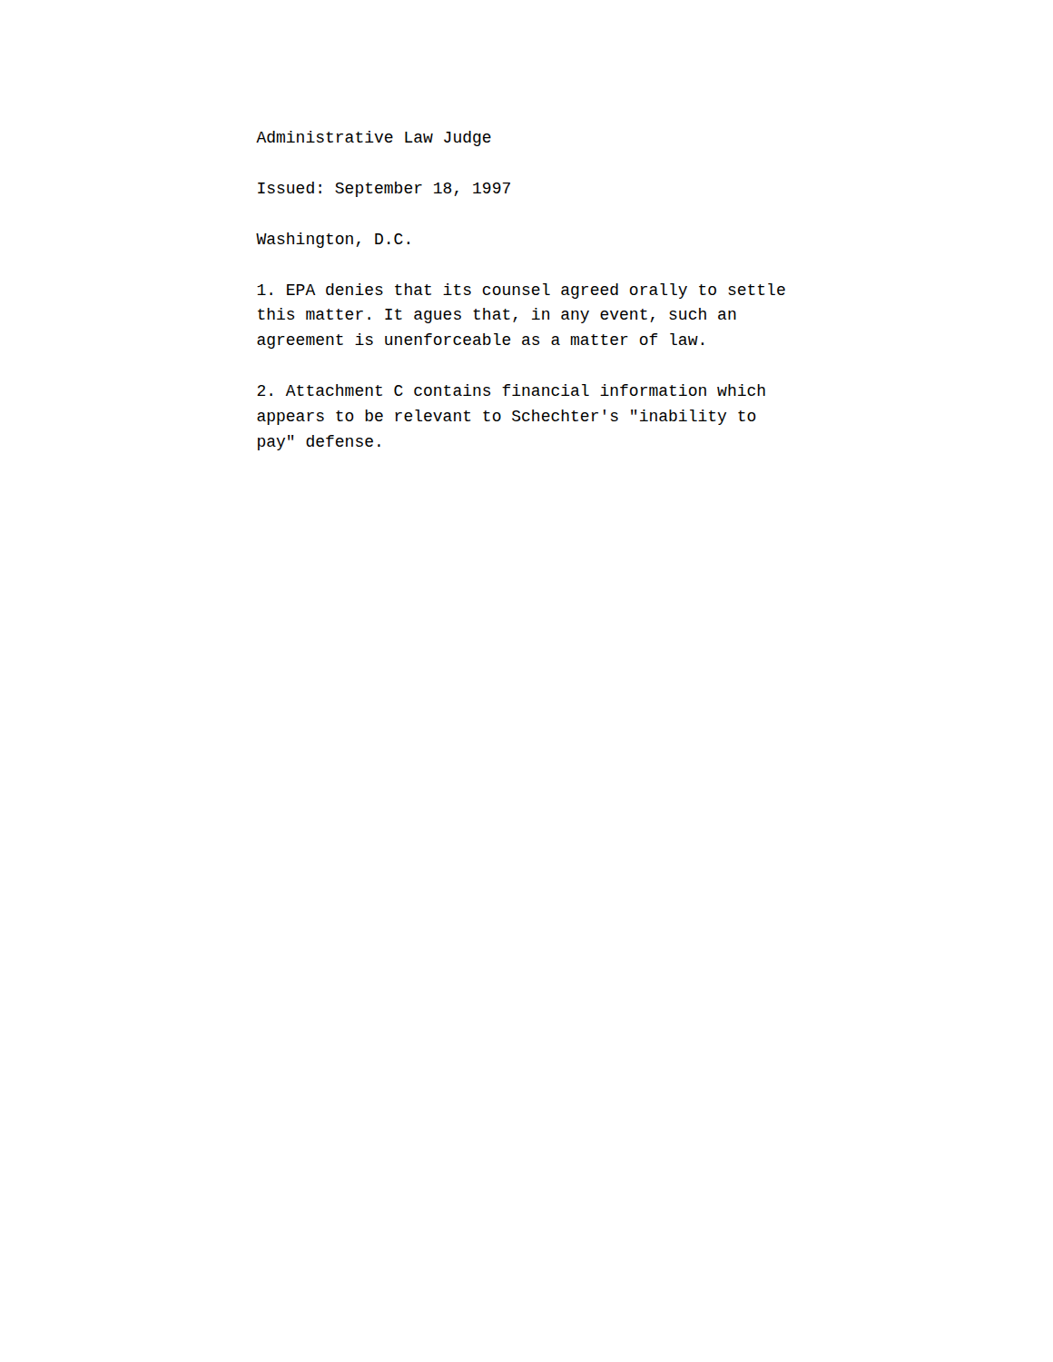Administrative Law Judge
Issued: September 18, 1997
Washington, D.C.
1. EPA denies that its counsel agreed orally to settle this matter. It agues that, in any event, such an agreement is unenforceable as a matter of law.
2. Attachment C contains financial information which appears to be relevant to Schechter's "inability to pay" defense.